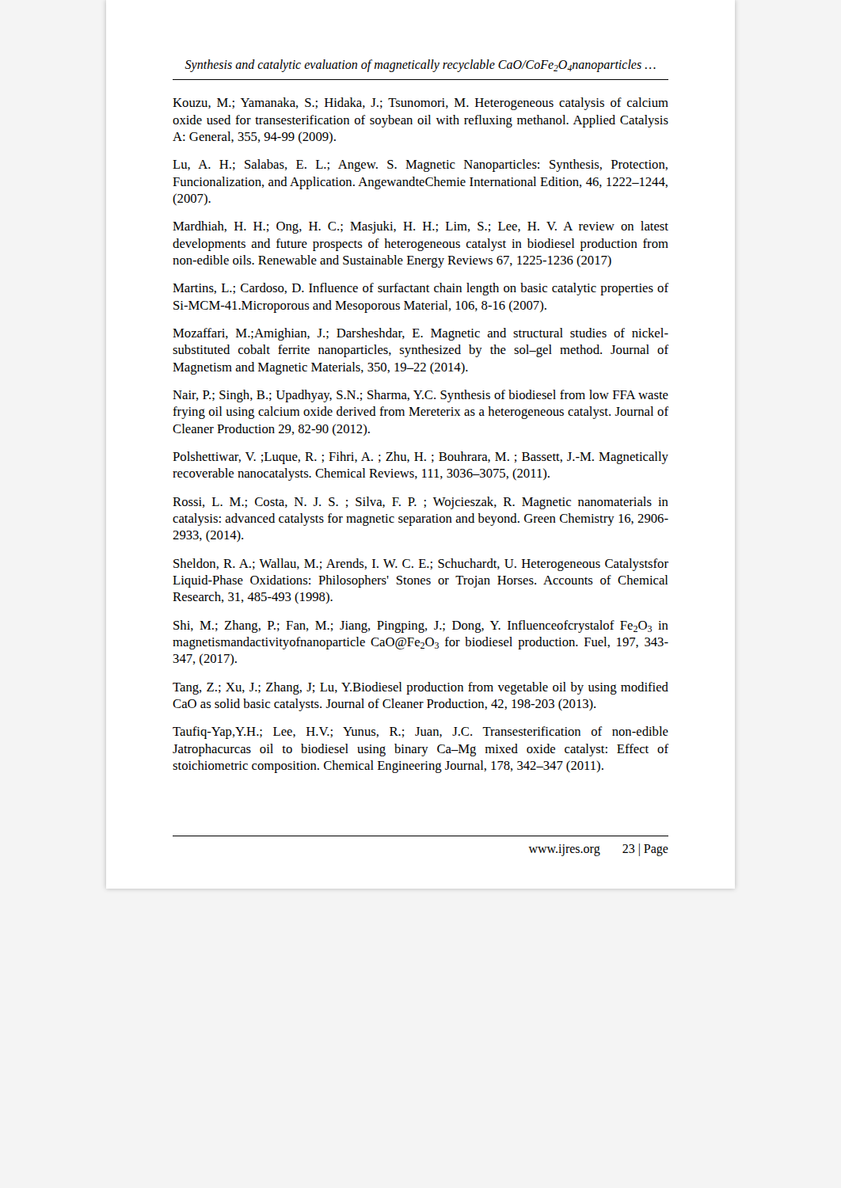Synthesis and catalytic evaluation of magnetically recyclable CaO/CoFe2O4nanoparticles …
Kouzu, M.; Yamanaka, S.; Hidaka, J.; Tsunomori, M. Heterogeneous catalysis of calcium oxide used for transesterification of soybean oil with refluxing methanol. Applied Catalysis A: General, 355, 94-99 (2009).
Lu, A. H.; Salabas, E. L.; Angew. S. Magnetic Nanoparticles: Synthesis, Protection, Funcionalization, and Application. AngewandteChemie International Edition, 46, 1222–1244, (2007).
Mardhiah, H. H.; Ong, H. C.; Masjuki, H. H.; Lim, S.; Lee, H. V. A review on latest developments and future prospects of heterogeneous catalyst in biodiesel production from non-edible oils. Renewable and Sustainable Energy Reviews 67, 1225-1236 (2017)
Martins, L.; Cardoso, D. Influence of surfactant chain length on basic catalytic properties of Si-MCM-41.Microporous and Mesoporous Material, 106, 8-16 (2007).
Mozaffari, M.;Amighian, J.; Darsheshdar, E. Magnetic and structural studies of nickel-substituted cobalt ferrite nanoparticles, synthesized by the sol–gel method. Journal of Magnetism and Magnetic Materials, 350, 19–22 (2014).
Nair, P.; Singh, B.; Upadhyay, S.N.; Sharma, Y.C. Synthesis of biodiesel from low FFA waste frying oil using calcium oxide derived from Mereterix as a heterogeneous catalyst. Journal of Cleaner Production 29, 82-90 (2012).
Polshettiwar, V. ;Luque, R. ; Fihri, A. ; Zhu, H. ; Bouhrara, M. ; Bassett, J.-M. Magnetically recoverable nanocatalysts. Chemical Reviews, 111, 3036–3075, (2011).
Rossi, L. M.; Costa, N. J. S. ; Silva, F. P. ; Wojcieszak, R. Magnetic nanomaterials in catalysis: advanced catalysts for magnetic separation and beyond. Green Chemistry 16, 2906-2933, (2014).
Sheldon, R. A.; Wallau, M.; Arends, I. W. C. E.; Schuchardt, U. Heterogeneous Catalystsfor Liquid-Phase Oxidations: Philosophers' Stones or Trojan Horses. Accounts of Chemical Research, 31, 485-493 (1998).
Shi, M.; Zhang, P.; Fan, M.; Jiang, Pingping, J.; Dong, Y. Influenceofcrystalof Fe2O3 in magnetismandactivityofnanoparticle CaO@Fe2O3 for biodiesel production. Fuel, 197, 343-347, (2017).
Tang, Z.; Xu, J.; Zhang, J; Lu, Y.Biodiesel production from vegetable oil by using modified CaO as solid basic catalysts. Journal of Cleaner Production, 42, 198-203 (2013).
Taufiq-Yap,Y.H.; Lee, H.V.; Yunus, R.; Juan, J.C. Transesterification of non-edible Jatrophacurcas oil to biodiesel using binary Ca–Mg mixed oxide catalyst: Effect of stoichiometric composition. Chemical Engineering Journal, 178, 342–347 (2011).
www.ijres.org23 | Page